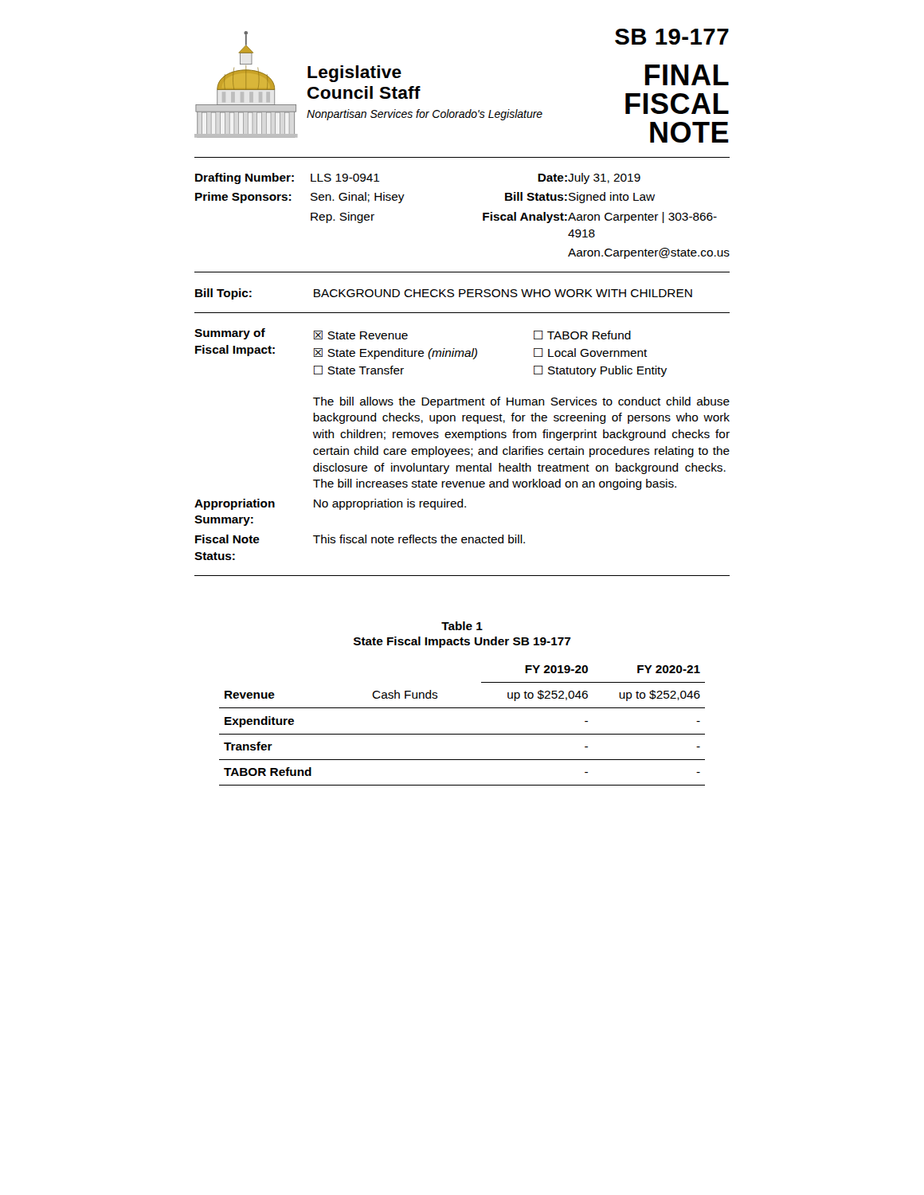Legislative
Council Staff
Nonpartisan Services for Colorado's Legislature
SB 19-177
FINAL FISCAL NOTE
| Drafting Number: | LLS 19-0941 | Date: | July 31, 2019 |
| Prime Sponsors: | Sen. Ginal; Hisey | Bill Status: | Signed into Law |
| | Rep. Singer | Fiscal Analyst: | Aaron Carpenter / 303-866-4918 |
| | | | Aaron.Carpenter@state.co.us |
| Bill Topic: | BACKGROUND CHECKS PERSONS WHO WORK WITH CHILDREN |
| Summary of Fiscal Impact: | / ☒ State Revenue ☒ State Expenditure (minimal) ☐ State Transfer / ☐ TABOR Refund ☐ Local Government ☐ Statutory Public Entity / The bill allows the Department of Human Services to conduct child abuse background checks, upon request, for the screening of persons who work with children; removes exemptions from fingerprint background checks for certain child care employees; and clarifies certain procedures relating to the disclosure of involuntary mental health treatment on background checks. The bill increases state revenue and workload on an ongoing basis. |
| Appropriation Summary: | No appropriation is required. |
| Fiscal Note Status: | This fiscal note reflects the enacted bill. |
Table 1
State Fiscal Impacts Under SB 19-177
| | | FY 2019-20 | FY 2020-21 |
| --- | --- | --- | --- |
| Revenue | Cash Funds | up to $252,046 | up to $252,046 |
| Expenditure | | - | - |
| Transfer | | - | - |
| TABOR Refund | | - | - |